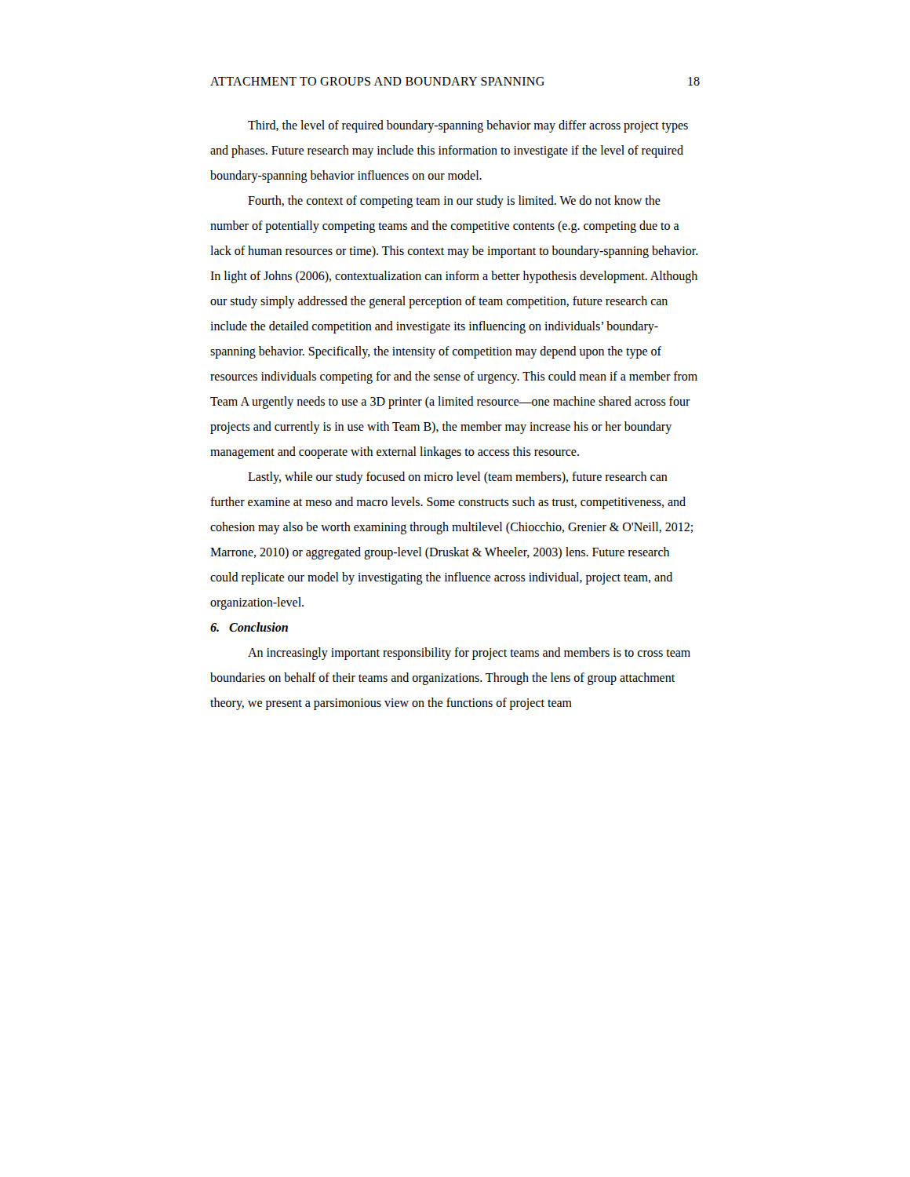Attachment to Groups and Boundary Spanning 18
Third, the level of required boundary-spanning behavior may differ across project types and phases. Future research may include this information to investigate if the level of required boundary-spanning behavior influences on our model.
Fourth, the context of competing team in our study is limited. We do not know the number of potentially competing teams and the competitive contents (e.g. competing due to a lack of human resources or time). This context may be important to boundary-spanning behavior. In light of Johns (2006), contextualization can inform a better hypothesis development. Although our study simply addressed the general perception of team competition, future research can include the detailed competition and investigate its influencing on individuals’ boundary-spanning behavior. Specifically, the intensity of competition may depend upon the type of resources individuals competing for and the sense of urgency. This could mean if a member from Team A urgently needs to use a 3D printer (a limited resource—one machine shared across four projects and currently is in use with Team B), the member may increase his or her boundary management and cooperate with external linkages to access this resource.
Lastly, while our study focused on micro level (team members), future research can further examine at meso and macro levels. Some constructs such as trust, competitiveness, and cohesion may also be worth examining through multilevel (Chiocchio, Grenier & O'Neill, 2012; Marrone, 2010) or aggregated group-level (Druskat & Wheeler, 2003) lens. Future research could replicate our model by investigating the influence across individual, project team, and organization-level.
6. Conclusion
An increasingly important responsibility for project teams and members is to cross team boundaries on behalf of their teams and organizations. Through the lens of group attachment theory, we present a parsimonious view on the functions of project team